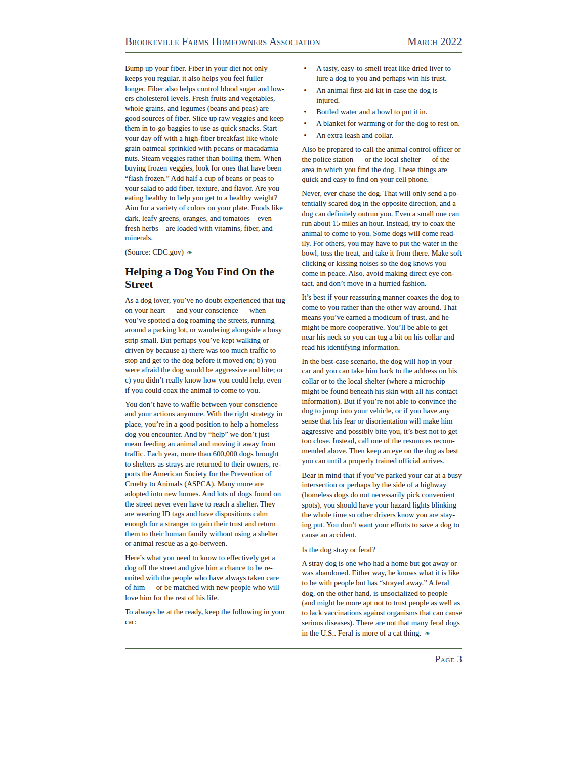Brookeville Farms Homeowners Association March 2022
Bump up your fiber. Fiber in your diet not only keeps you regular, it also helps you feel fuller longer. Fiber also helps control blood sugar and lowers cholesterol levels. Fresh fruits and vegetables, whole grains, and legumes (beans and peas) are good sources of fiber. Slice up raw veggies and keep them in to-go baggies to use as quick snacks. Start your day off with a high-fiber breakfast like whole grain oatmeal sprinkled with pecans or macadamia nuts. Steam veggies rather than boiling them. When buying frozen veggies, look for ones that have been “flash frozen.” Add half a cup of beans or peas to your salad to add fiber, texture, and flavor. Are you eating healthy to help you get to a healthy weight? Aim for a variety of colors on your plate. Foods like dark, leafy greens, oranges, and tomatoes—even fresh herbs—are loaded with vitamins, fiber, and minerals.
(Source: CDC.gov) ❧
Helping a Dog You Find On the Street
As a dog lover, you’ve no doubt experienced that tug on your heart — and your conscience — when you’ve spotted a dog roaming the streets, running around a parking lot, or wandering alongside a busy strip small. But perhaps you’ve kept walking or driven by because a) there was too much traffic to stop and get to the dog before it moved on; b) you were afraid the dog would be aggressive and bite; or c) you didn’t really know how you could help, even if you could coax the animal to come to you.
You don’t have to waffle between your conscience and your actions anymore. With the right strategy in place, you’re in a good position to help a homeless dog you encounter. And by “help” we don’t just mean feeding an animal and moving it away from traffic. Each year, more than 600,000 dogs brought to shelters as strays are returned to their owners, reports the American Society for the Prevention of Cruelty to Animals (ASPCA). Many more are adopted into new homes. And lots of dogs found on the street never even have to reach a shelter. They are wearing ID tags and have dispositions calm enough for a stranger to gain their trust and return them to their human family without using a shelter or animal rescue as a go-between.
Here’s what you need to know to effectively get a dog off the street and give him a chance to be reunited with the people who have always taken care of him — or be matched with new people who will love him for the rest of his life.
To always be at the ready, keep the following in your car:
A tasty, easy-to-smell treat like dried liver to lure a dog to you and perhaps win his trust.
An animal first-aid kit in case the dog is injured.
Bottled water and a bowl to put it in.
A blanket for warming or for the dog to rest on.
An extra leash and collar.
Also be prepared to call the animal control officer or the police station — or the local shelter — of the area in which you find the dog. These things are quick and easy to find on your cell phone.
Never, ever chase the dog. That will only send a potentially scared dog in the opposite direction, and a dog can definitely outrun you. Even a small one can run about 15 miles an hour. Instead, try to coax the animal to come to you. Some dogs will come readily. For others, you may have to put the water in the bowl, toss the treat, and take it from there. Make soft clicking or kissing noises so the dog knows you come in peace. Also, avoid making direct eye contact, and don’t move in a hurried fashion.
It’s best if your reassuring manner coaxes the dog to come to you rather than the other way around. That means you’ve earned a modicum of trust, and he might be more cooperative. You’ll be able to get near his neck so you can tug a bit on his collar and read his identifying information.
In the best-case scenario, the dog will hop in your car and you can take him back to the address on his collar or to the local shelter (where a microchip might be found beneath his skin with all his contact information). But if you’re not able to convince the dog to jump into your vehicle, or if you have any sense that his fear or disorientation will make him aggressive and possibly bite you, it’s best not to get too close. Instead, call one of the resources recommended above. Then keep an eye on the dog as best you can until a properly trained official arrives.
Bear in mind that if you’ve parked your car at a busy intersection or perhaps by the side of a highway (homeless dogs do not necessarily pick convenient spots), you should have your hazard lights blinking the whole time so other drivers know you are staying put. You don’t want your efforts to save a dog to cause an accident.
Is the dog stray or feral?
A stray dog is one who had a home but got away or was abandoned. Either way, he knows what it is like to be with people but has “strayed away.” A feral dog, on the other hand, is unsocialized to people (and might be more apt not to trust people as well as to lack vaccinations against organisms that can cause serious diseases). There are not that many feral dogs in the U.S.. Feral is more of a cat thing. ❧
Page 3